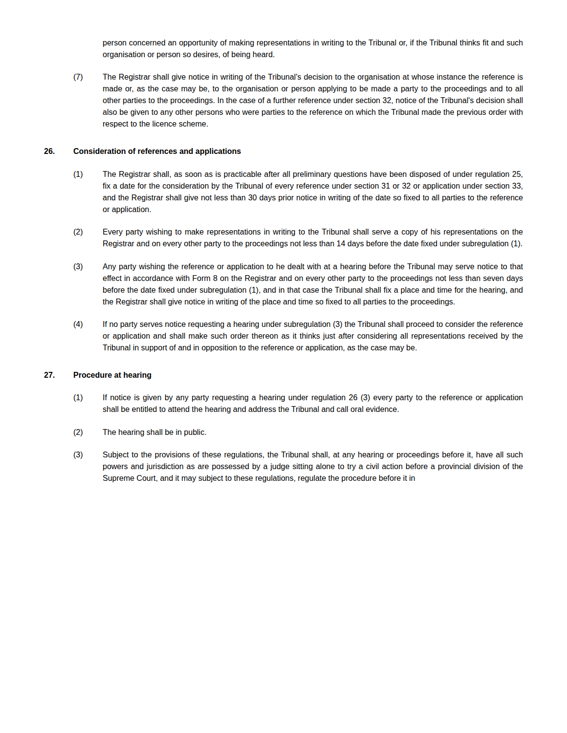person concerned an opportunity of making representations in writing to the Tribunal or, if the Tribunal thinks fit and such organisation or person so desires, of being heard.
(7)
The Registrar shall give notice in writing of the Tribunal's decision to the organisation at whose instance the reference is made or, as the case may be, to the organisation or person applying to be made a party to the proceedings and to all other parties to the proceedings. In the case of a further reference under section 32, notice of the Tribunal's decision shall also be given to any other persons who were parties to the reference on which the Tribunal made the previous order with respect to the licence scheme.
26.
Consideration of references and applications
(1)
The Registrar shall, as soon as is practicable after all preliminary questions have been disposed of under regulation 25, fix a date for the consideration by the Tribunal of every reference under section 31 or 32 or application under section 33, and the Registrar shall give not less than 30 days prior notice in writing of the date so fixed to all parties to the reference or application.
(2)
Every party wishing to make representations in writing to the Tribunal shall serve a copy of his representations on the Registrar and on every other party to the proceedings not less than 14 days before the date fixed under subregulation (1).
(3)
Any party wishing the reference or application to he dealt with at a hearing before the Tribunal may serve notice to that effect in accordance with Form 8 on the Registrar and on every other party to the proceedings not less than seven days before the date fixed under subregulation (1), and in that case the Tribunal shall fix a place and time for the hearing, and the Registrar shall give notice in writing of the place and time so fixed to all parties to the proceedings.
(4)
If no party serves notice requesting a hearing under subregulation (3) the Tribunal shall proceed to consider the reference or application and shall make such order thereon as it thinks just after considering all representations received by the Tribunal in support of and in opposition to the reference or application, as the case may be.
27.
Procedure at hearing
(1)
If notice is given by any party requesting a hearing under regulation 26 (3) every party to the reference or application shall be entitled to attend the hearing and address the Tribunal and call oral evidence.
(2)
The hearing shall be in public.
(3)
Subject to the provisions of these regulations, the Tribunal shall, at any hearing or proceedings before it, have all such powers and jurisdiction as are possessed by a judge sitting alone to try a civil action before a provincial division of the Supreme Court, and it may subject to these regulations, regulate the procedure before it in